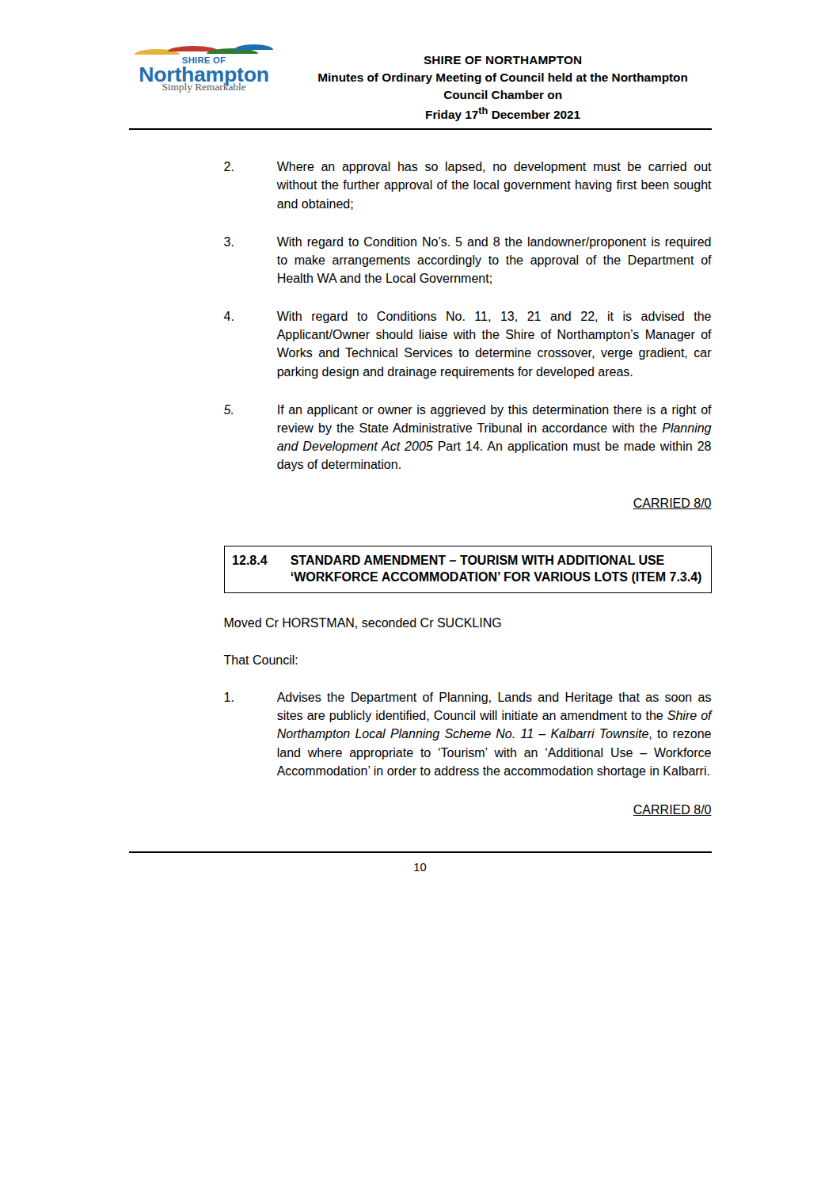SHIRE OF
Northampton
Simply Remarkable
SHIRE OF NORTHAMPTON
Minutes of Ordinary Meeting of Council held at the Northampton Council Chamber on
Friday 17th December 2021
2. Where an approval has so lapsed, no development must be carried out without the further approval of the local government having first been sought and obtained;
3. With regard to Condition No’s. 5 and 8 the landowner/proponent is required to make arrangements accordingly to the approval of the Department of Health WA and the Local Government;
4. With regard to Conditions No. 11, 13, 21 and 22, it is advised the Applicant/Owner should liaise with the Shire of Northampton’s Manager of Works and Technical Services to determine crossover, verge gradient, car parking design and drainage requirements for developed areas.
5. If an applicant or owner is aggrieved by this determination there is a right of review by the State Administrative Tribunal in accordance with the Planning and Development Act 2005 Part 14. An application must be made within 28 days of determination.
CARRIED 8/0
12.8.4 STANDARD AMENDMENT – TOURISM WITH ADDITIONAL USE ‘WORKFORCE ACCOMMODATION’ FOR VARIOUS LOTS (ITEM 7.3.4)
Moved Cr HORSTMAN, seconded Cr SUCKLING
That Council:
1. Advises the Department of Planning, Lands and Heritage that as soon as sites are publicly identified, Council will initiate an amendment to the Shire of Northampton Local Planning Scheme No. 11 – Kalbarri Townsite, to rezone land where appropriate to ‘Tourism’ with an ‘Additional Use – Workforce Accommodation’ in order to address the accommodation shortage in Kalbarri.
CARRIED 8/0
10